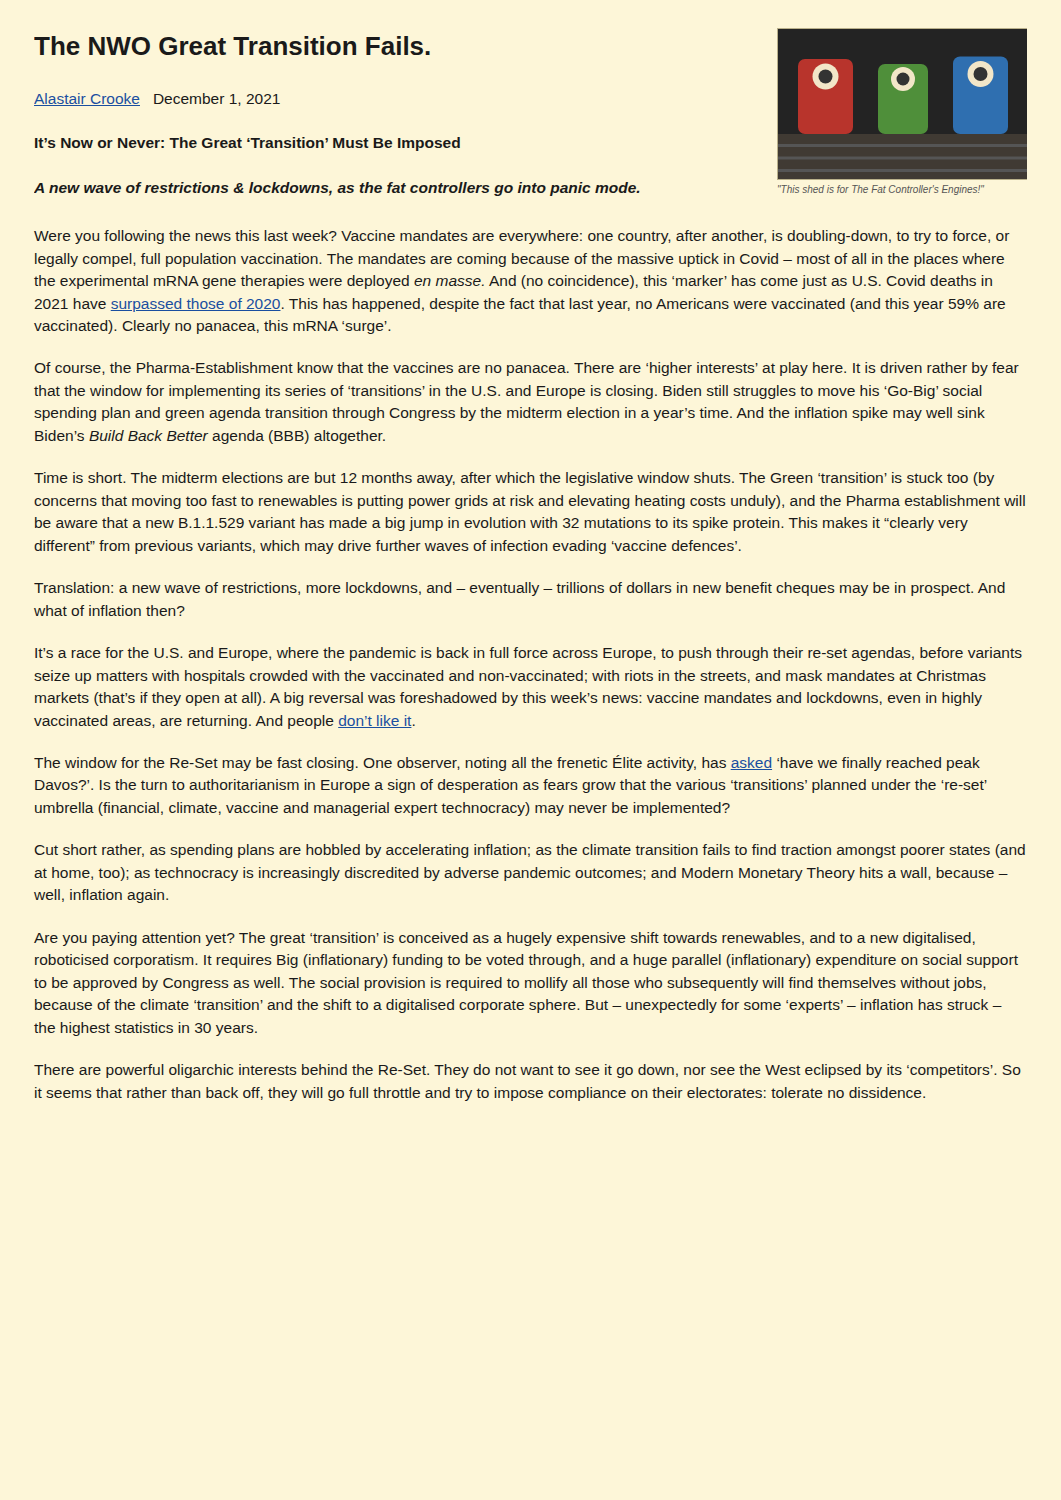"This shed is for The Fat Controller's Engines!"
The NWO Great Transition Fails.
Alastair Crooke December 1, 2021
It’s Now or Never: The Great ‘Transition’ Must Be Imposed
A new wave of restrictions & lockdowns, as the fat controllers go into panic mode.
Were you following the news this last week? Vaccine mandates are everywhere: one country, after another, is doubling-down, to try to force, or legally compel, full population vaccination. The mandates are coming because of the massive uptick in Covid – most of all in the places where the experimental mRNA gene therapies were deployed en masse. And (no coincidence), this ‘marker’ has come just as U.S. Covid deaths in 2021 have surpassed those of 2020. This has happened, despite the fact that last year, no Americans were vaccinated (and this year 59% are vaccinated). Clearly no panacea, this mRNA ‘surge’.
Of course, the Pharma-Establishment know that the vaccines are no panacea. There are ‘higher interests’ at play here. It is driven rather by fear that the window for implementing its series of ‘transitions’ in the U.S. and Europe is closing. Biden still struggles to move his ‘Go-Big’ social spending plan and green agenda transition through Congress by the midterm election in a year’s time. And the inflation spike may well sink Biden’s Build Back Better agenda (BBB) altogether.
Time is short. The midterm elections are but 12 months away, after which the legislative window shuts. The Green ‘transition’ is stuck too (by concerns that moving too fast to renewables is putting power grids at risk and elevating heating costs unduly), and the Pharma establishment will be aware that a new B.1.1.529 variant has made a big jump in evolution with 32 mutations to its spike protein. This makes it “clearly very different” from previous variants, which may drive further waves of infection evading ‘vaccine defences’.
Translation: a new wave of restrictions, more lockdowns, and – eventually – trillions of dollars in new benefit cheques may be in prospect. And what of inflation then?
It’s a race for the U.S. and Europe, where the pandemic is back in full force across Europe, to push through their re-set agendas, before variants seize up matters with hospitals crowded with the vaccinated and non-vaccinated; with riots in the streets, and mask mandates at Christmas markets (that’s if they open at all). A big reversal was foreshadowed by this week’s news: vaccine mandates and lockdowns, even in highly vaccinated areas, are returning. And people don’t like it.
The window for the Re-Set may be fast closing. One observer, noting all the frenetic Élite activity, has asked ‘have we finally reached peak Davos?’. Is the turn to authoritarianism in Europe a sign of desperation as fears grow that the various ‘transitions’ planned under the ‘re-set’ umbrella (financial, climate, vaccine and managerial expert technocracy) may never be implemented?
Cut short rather, as spending plans are hobbled by accelerating inflation; as the climate transition fails to find traction amongst poorer states (and at home, too); as technocracy is increasingly discredited by adverse pandemic outcomes; and Modern Monetary Theory hits a wall, because – well, inflation again.
Are you paying attention yet? The great ‘transition’ is conceived as a hugely expensive shift towards renewables, and to a new digitalised, roboticised corporatism. It requires Big (inflationary) funding to be voted through, and a huge parallel (inflationary) expenditure on social support to be approved by Congress as well. The social provision is required to mollify all those who subsequently will find themselves without jobs, because of the climate ‘transition’ and the shift to a digitalised corporate sphere. But – unexpectedly for some ‘experts’ – inflation has struck – the highest statistics in 30 years.
There are powerful oligarchic interests behind the Re-Set. They do not want to see it go down, nor see the West eclipsed by its ‘competitors’. So it seems that rather than back off, they will go full throttle and try to impose compliance on their electorates: tolerate no dissidence.